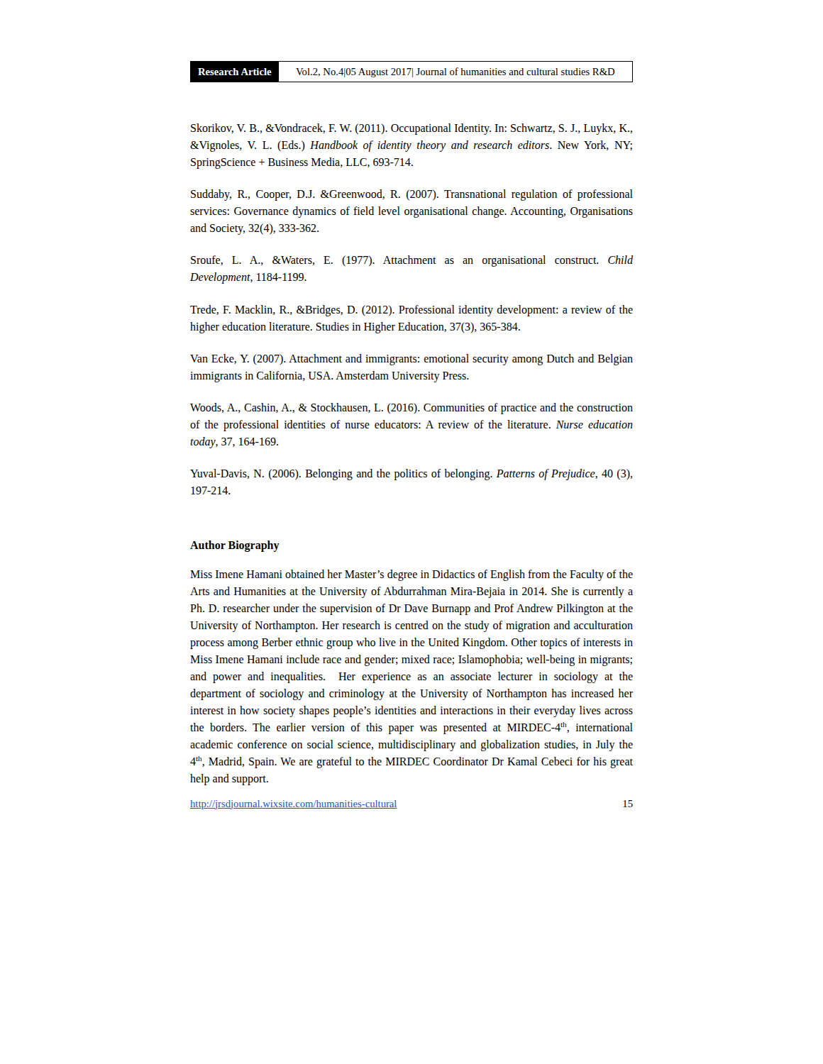Research Article
Vol.2, No.4|05 August 2017| Journal of humanities and cultural studies R&D
Skorikov, V. B., &Vondracek, F. W. (2011). Occupational Identity. In: Schwartz, S. J., Luykx, K., &Vignoles, V. L. (Eds.) Handbook of identity theory and research editors. New York, NY; SpringScience + Business Media, LLC, 693-714.
Suddaby, R., Cooper, D.J. &Greenwood, R. (2007). Transnational regulation of professional services: Governance dynamics of field level organisational change. Accounting, Organisations and Society, 32(4), 333-362.
Sroufe, L. A., &Waters, E. (1977). Attachment as an organisational construct. Child Development, 1184-1199.
Trede, F. Macklin, R., &Bridges, D. (2012). Professional identity development: a review of the higher education literature. Studies in Higher Education, 37(3), 365-384.
Van Ecke, Y. (2007). Attachment and immigrants: emotional security among Dutch and Belgian immigrants in California, USA. Amsterdam University Press.
Woods, A., Cashin, A., & Stockhausen, L. (2016). Communities of practice and the construction of the professional identities of nurse educators: A review of the literature. Nurse education today, 37, 164-169.
Yuval-Davis, N. (2006). Belonging and the politics of belonging. Patterns of Prejudice, 40 (3), 197-214.
Author Biography
Miss Imene Hamani obtained her Master’s degree in Didactics of English from the Faculty of the Arts and Humanities at the University of Abdurrahman Mira-Bejaia in 2014. She is currently a Ph. D. researcher under the supervision of Dr Dave Burnapp and Prof Andrew Pilkington at the University of Northampton. Her research is centred on the study of migration and acculturation process among Berber ethnic group who live in the United Kingdom. Other topics of interests in Miss Imene Hamani include race and gender; mixed race; Islamophobia; well-being in migrants; and power and inequalities. Her experience as an associate lecturer in sociology at the department of sociology and criminology at the University of Northampton has increased her interest in how society shapes people’s identities and interactions in their everyday lives across the borders. The earlier version of this paper was presented at MIRDEC-4th, international academic conference on social science, multidisciplinary and globalization studies, in July the 4th, Madrid, Spain. We are grateful to the MIRDEC Coordinator Dr Kamal Cebeci for his great help and support.
http://jrsdjournal.wixsite.com/humanities-cultural 15